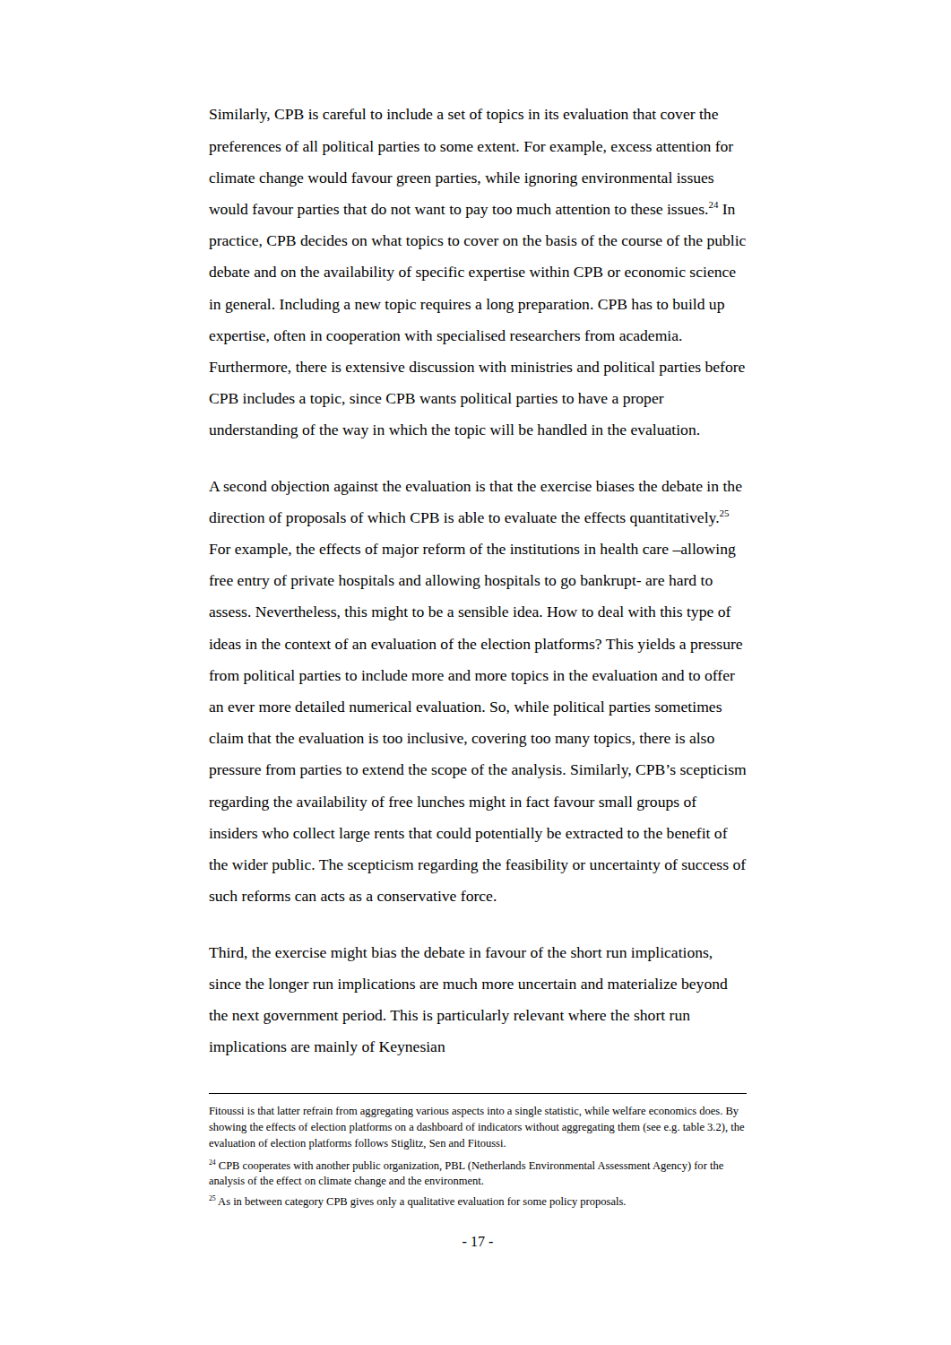Similarly, CPB is careful to include a set of topics in its evaluation that cover the preferences of all political parties to some extent. For example, excess attention for climate change would favour green parties, while ignoring environmental issues would favour parties that do not want to pay too much attention to these issues.24 In practice, CPB decides on what topics to cover on the basis of the course of the public debate and on the availability of specific expertise within CPB or economic science in general. Including a new topic requires a long preparation. CPB has to build up expertise, often in cooperation with specialised researchers from academia. Furthermore, there is extensive discussion with ministries and political parties before CPB includes a topic, since CPB wants political parties to have a proper understanding of the way in which the topic will be handled in the evaluation.
A second objection against the evaluation is that the exercise biases the debate in the direction of proposals of which CPB is able to evaluate the effects quantitatively.25 For example, the effects of major reform of the institutions in health care –allowing free entry of private hospitals and allowing hospitals to go bankrupt- are hard to assess. Nevertheless, this might to be a sensible idea. How to deal with this type of ideas in the context of an evaluation of the election platforms? This yields a pressure from political parties to include more and more topics in the evaluation and to offer an ever more detailed numerical evaluation. So, while political parties sometimes claim that the evaluation is too inclusive, covering too many topics, there is also pressure from parties to extend the scope of the analysis. Similarly, CPB’s scepticism regarding the availability of free lunches might in fact favour small groups of insiders who collect large rents that could potentially be extracted to the benefit of the wider public. The scepticism regarding the feasibility or uncertainty of success of such reforms can acts as a conservative force.
Third, the exercise might bias the debate in favour of the short run implications, since the longer run implications are much more uncertain and materialize beyond the next government period. This is particularly relevant where the short run implications are mainly of Keynesian
Fitoussi is that latter refrain from aggregating various aspects into a single statistic, while welfare economics does. By showing the effects of election platforms on a dashboard of indicators without aggregating them (see e.g. table 3.2), the evaluation of election platforms follows Stiglitz, Sen and Fitoussi.
24 CPB cooperates with another public organization, PBL (Netherlands Environmental Assessment Agency) for the analysis of the effect on climate change and the environment.
25 As in between category CPB gives only a qualitative evaluation for some policy proposals.
- 17 -